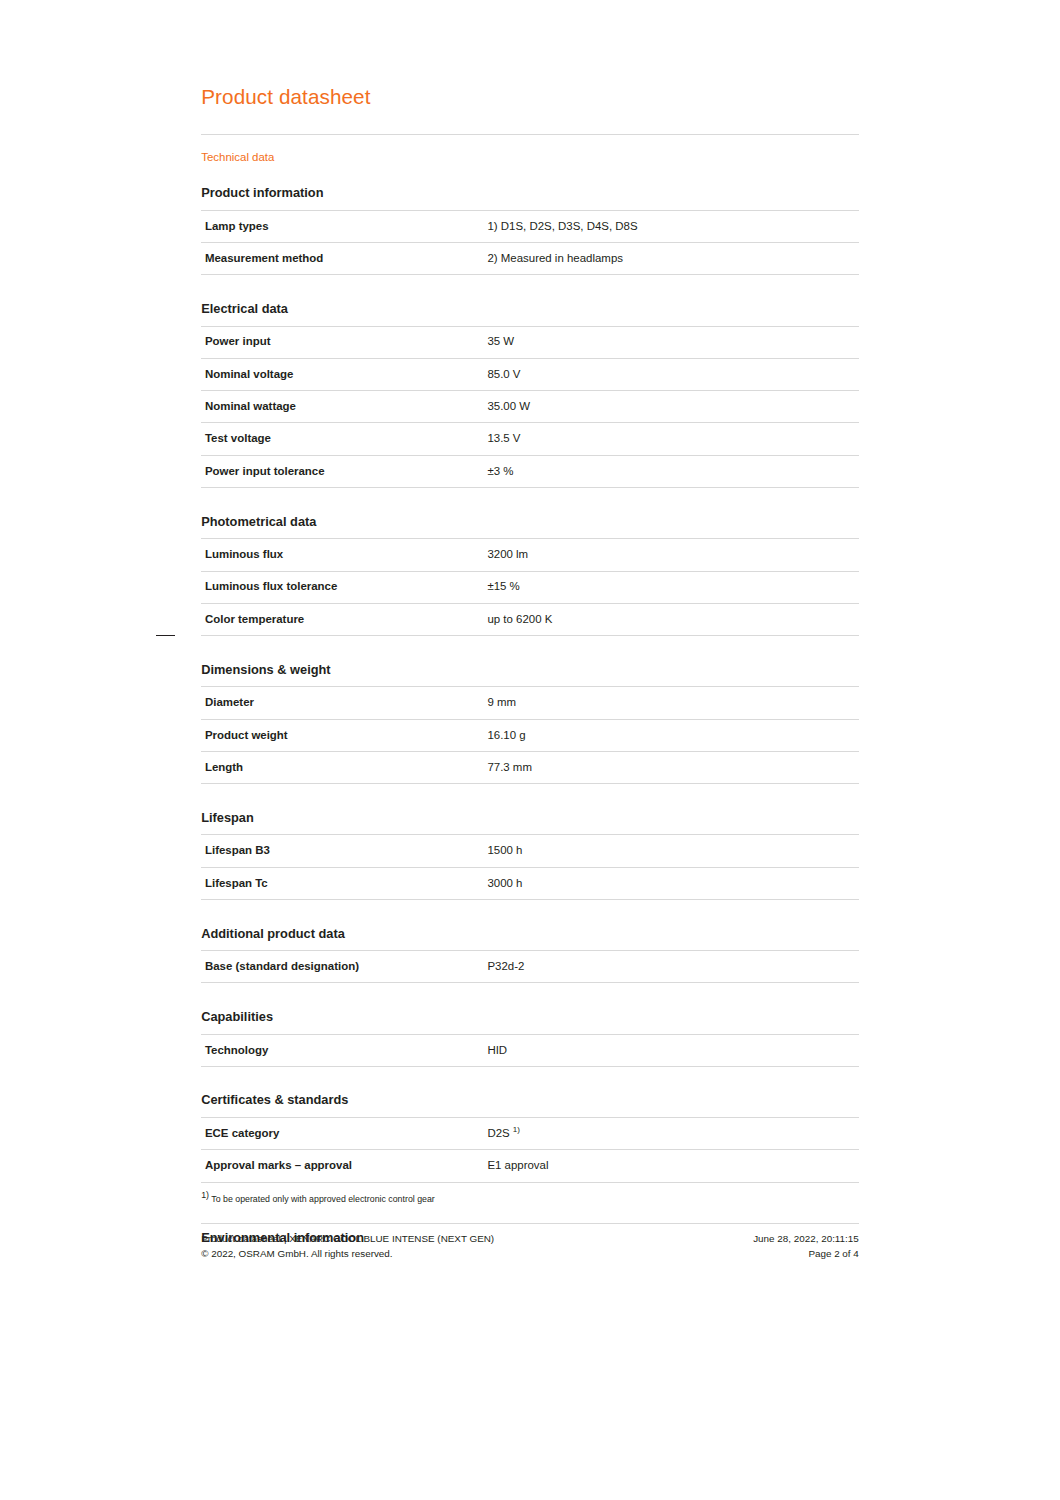Product datasheet
Technical data
Product information
| Lamp types | 1) D1S, D2S, D3S, D4S, D8S |
| Measurement method | 2) Measured in headlamps |
Electrical data
| Power input | 35 W |
| Nominal voltage | 85.0 V |
| Nominal wattage | 35.00 W |
| Test voltage | 13.5 V |
| Power input tolerance | ±3 % |
Photometrical data
| Luminous flux | 3200 lm |
| Luminous flux tolerance | ±15 % |
| Color temperature | up to 6200 K |
Dimensions & weight
| Diameter | 9 mm |
| Product weight | 16.10 g |
| Length | 77.3 mm |
Lifespan
| Lifespan B3 | 1500 h |
| Lifespan Tc | 3000 h |
Additional product data
| Base (standard designation) | P32d-2 |
Capabilities
| Technology | HID |
Certificates & standards
| ECE category | D2S 1) |
| Approval marks – approval | E1 approval |
1) To be operated only with approved electronic control gear
Environmental information
Product datasheet | XENARC COOL BLUE INTENSE (NEXT GEN)
© 2022, OSRAM GmbH. All rights reserved.
June 28, 2022, 20:11:15
Page 2 of 4